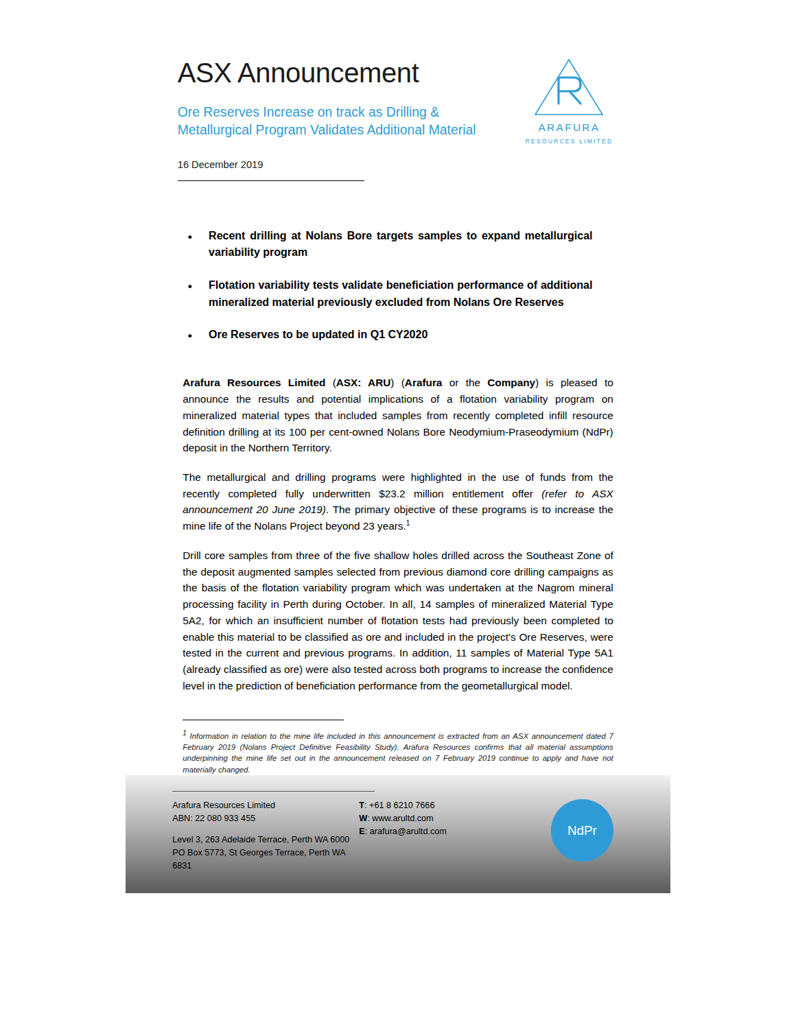ASX Announcement
Ore Reserves Increase on track as Drilling &
Metallurgical Program Validates Additional Material
16 December 2019
ARAFURA
RESOURCES LIMITED
Recent drilling at Nolans Bore targets samples to expand metallurgical variability program
Flotation variability tests validate beneficiation performance of additional mineralized material previously excluded from Nolans Ore Reserves
Ore Reserves to be updated in Q1 CY2020
Arafura Resources Limited (ASX: ARU) (Arafura or the Company) is pleased to announce the results and potential implications of a flotation variability program on mineralized material types that included samples from recently completed infill resource definition drilling at its 100 per cent-owned Nolans Bore Neodymium-Praseodymium (NdPr) deposit in the Northern Territory.
The metallurgical and drilling programs were highlighted in the use of funds from the recently completed fully underwritten $23.2 million entitlement offer (refer to ASX announcement 20 June 2019). The primary objective of these programs is to increase the mine life of the Nolans Project beyond 23 years.1
Drill core samples from three of the five shallow holes drilled across the Southeast Zone of the deposit augmented samples selected from previous diamond core drilling campaigns as the basis of the flotation variability program which was undertaken at the Nagrom mineral processing facility in Perth during October. In all, 14 samples of mineralized Material Type 5A2, for which an insufficient number of flotation tests had previously been completed to enable this material to be classified as ore and included in the project's Ore Reserves, were tested in the current and previous programs. In addition, 11 samples of Material Type 5A1 (already classified as ore) were also tested across both programs to increase the confidence level in the prediction of beneficiation performance from the geometallurgical model.
1 Information in relation to the mine life included in this announcement is extracted from an ASX announcement dated 7 February 2019 (Nolans Project Definitive Feasibility Study). Arafura Resources confirms that all material assumptions underpinning the mine life set out in the announcement released on 7 February 2019 continue to apply and have not materially changed.
Arafura Resources Limited
ABN: 22 080 933 455
Level 3, 263 Adelaide Terrace, Perth WA 6000
PO Box 5773, St Georges Terrace, Perth WA 6831
T: +61 8 6210 7666
W: www.arultd.com
E: arafura@arultd.com
NdPr